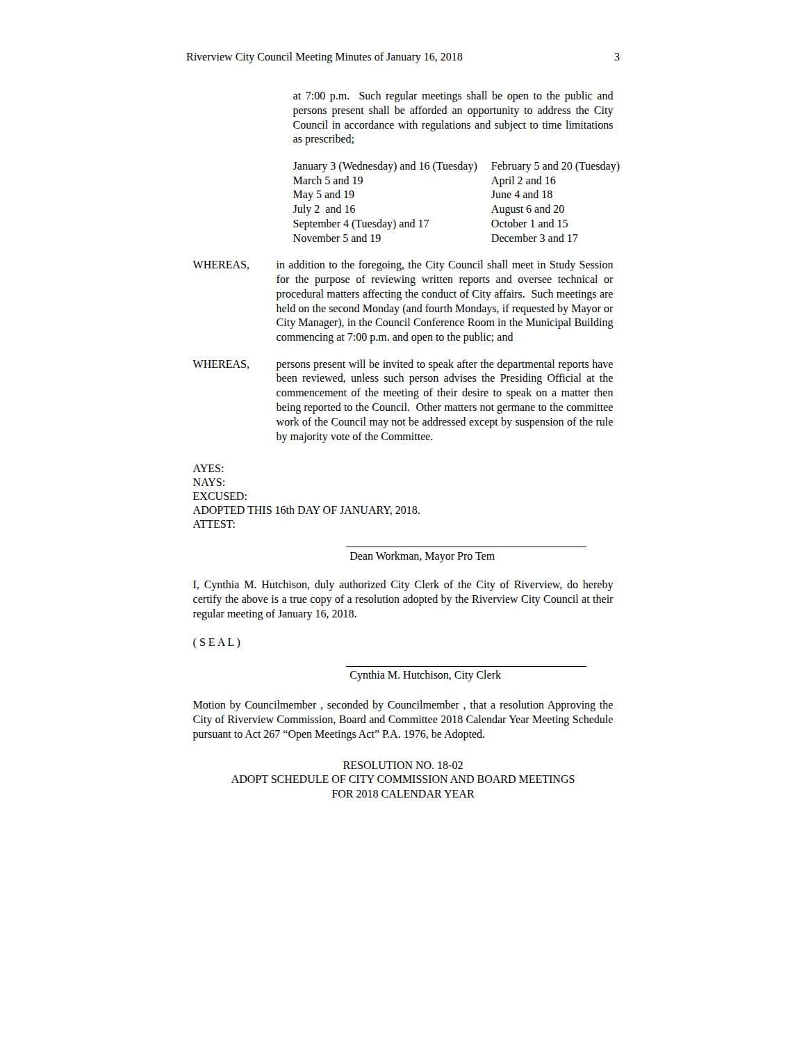Riverview City Council Meeting Minutes of January 16, 2018
3
at 7:00 p.m. Such regular meetings shall be open to the public and persons present shall be afforded an opportunity to address the City Council in accordance with regulations and subject to time limitations as prescribed;
| January 3 (Wednesday) and 16 (Tuesday) | February 5 and 20 (Tuesday) |
| March 5 and 19 | April 2 and 16 |
| May 5 and 19 | June 4 and 18 |
| July 2 and 16 | August 6 and 20 |
| September 4 (Tuesday) and 17 | October 1 and 15 |
| November 5 and 19 | December 3 and 17 |
WHEREAS,
in addition to the foregoing, the City Council shall meet in Study Session for the purpose of reviewing written reports and oversee technical or procedural matters affecting the conduct of City affairs. Such meetings are held on the second Monday (and fourth Mondays, if requested by Mayor or City Manager), in the Council Conference Room in the Municipal Building commencing at 7:00 p.m. and open to the public; and
WHEREAS,
persons present will be invited to speak after the departmental reports have been reviewed, unless such person advises the Presiding Official at the commencement of the meeting of their desire to speak on a matter then being reported to the Council. Other matters not germane to the committee work of the Council may not be addressed except by suspension of the rule by majority vote of the Committee.
AYES:
NAYS:
EXCUSED:
ADOPTED THIS 16th DAY OF JANUARY, 2018.
ATTEST:
Dean Workman, Mayor Pro Tem
I, Cynthia M. Hutchison, duly authorized City Clerk of the City of Riverview, do hereby certify the above is a true copy of a resolution adopted by the Riverview City Council at their regular meeting of January 16, 2018.
( S E A L )
Cynthia M. Hutchison, City Clerk
Motion by Councilmember , seconded by Councilmember , that a resolution Approving the City of Riverview Commission, Board and Committee 2018 Calendar Year Meeting Schedule pursuant to Act 267 “Open Meetings Act” P.A. 1976, be Adopted.
RESOLUTION NO. 18-02
ADOPT SCHEDULE OF CITY COMMISSION AND BOARD MEETINGS
FOR 2018 CALENDAR YEAR